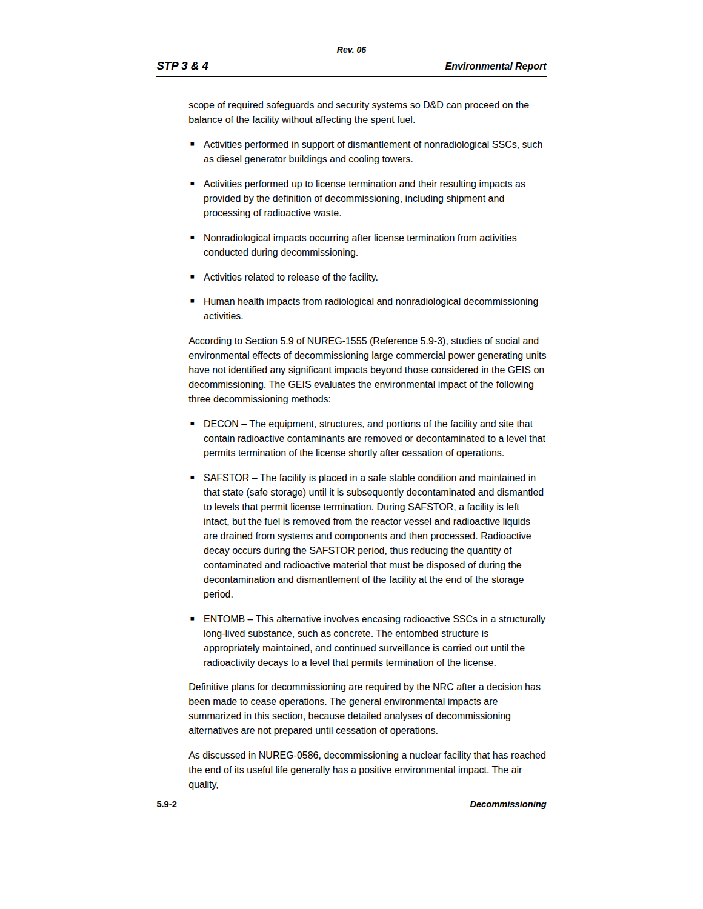Rev. 06
STP 3 & 4
Environmental Report
scope of required safeguards and security systems so D&D can proceed on the balance of the facility without affecting the spent fuel.
Activities performed in support of dismantlement of nonradiological SSCs, such as diesel generator buildings and cooling towers.
Activities performed up to license termination and their resulting impacts as provided by the definition of decommissioning, including shipment and processing of radioactive waste.
Nonradiological impacts occurring after license termination from activities conducted during decommissioning.
Activities related to release of the facility.
Human health impacts from radiological and nonradiological decommissioning activities.
According to Section 5.9 of NUREG-1555 (Reference 5.9-3), studies of social and environmental effects of decommissioning large commercial power generating units have not identified any significant impacts beyond those considered in the GEIS on decommissioning. The GEIS evaluates the environmental impact of the following three decommissioning methods:
DECON – The equipment, structures, and portions of the facility and site that contain radioactive contaminants are removed or decontaminated to a level that permits termination of the license shortly after cessation of operations.
SAFSTOR – The facility is placed in a safe stable condition and maintained in that state (safe storage) until it is subsequently decontaminated and dismantled to levels that permit license termination. During SAFSTOR, a facility is left intact, but the fuel is removed from the reactor vessel and radioactive liquids are drained from systems and components and then processed. Radioactive decay occurs during the SAFSTOR period, thus reducing the quantity of contaminated and radioactive material that must be disposed of during the decontamination and dismantlement of the facility at the end of the storage period.
ENTOMB – This alternative involves encasing radioactive SSCs in a structurally long-lived substance, such as concrete. The entombed structure is appropriately maintained, and continued surveillance is carried out until the radioactivity decays to a level that permits termination of the license.
Definitive plans for decommissioning are required by the NRC after a decision has been made to cease operations. The general environmental impacts are summarized in this section, because detailed analyses of decommissioning alternatives are not prepared until cessation of operations.
As discussed in NUREG-0586, decommissioning a nuclear facility that has reached the end of its useful life generally has a positive environmental impact. The air quality,
5.9-2
Decommissioning